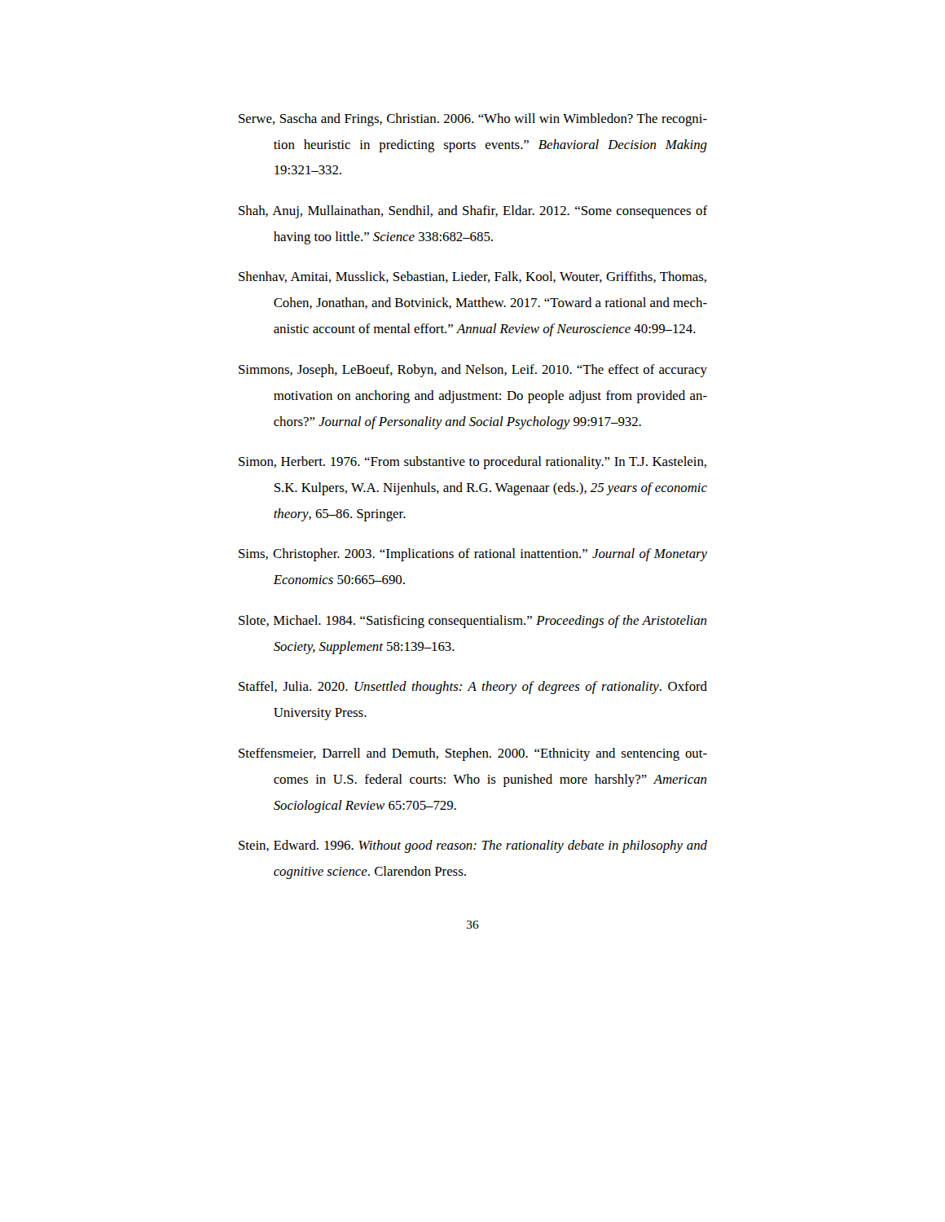Serwe, Sascha and Frings, Christian. 2006. “Who will win Wimbledon? The recognition heuristic in predicting sports events.” Behavioral Decision Making 19:321–332.
Shah, Anuj, Mullainathan, Sendhil, and Shafir, Eldar. 2012. “Some consequences of having too little.” Science 338:682–685.
Shenhav, Amitai, Musslick, Sebastian, Lieder, Falk, Kool, Wouter, Griffiths, Thomas, Cohen, Jonathan, and Botvinick, Matthew. 2017. “Toward a rational and mechanistic account of mental effort.” Annual Review of Neuroscience 40:99–124.
Simmons, Joseph, LeBoeuf, Robyn, and Nelson, Leif. 2010. “The effect of accuracy motivation on anchoring and adjustment: Do people adjust from provided anchors?” Journal of Personality and Social Psychology 99:917–932.
Simon, Herbert. 1976. “From substantive to procedural rationality.” In T.J. Kastelein, S.K. Kulpers, W.A. Nijenhuls, and R.G. Wagenaar (eds.), 25 years of economic theory, 65–86. Springer.
Sims, Christopher. 2003. “Implications of rational inattention.” Journal of Monetary Economics 50:665–690.
Slote, Michael. 1984. “Satisficing consequentialism.” Proceedings of the Aristotelian Society, Supplement 58:139–163.
Staffel, Julia. 2020. Unsettled thoughts: A theory of degrees of rationality. Oxford University Press.
Steffensmeier, Darrell and Demuth, Stephen. 2000. “Ethnicity and sentencing outcomes in U.S. federal courts: Who is punished more harshly?” American Sociological Review 65:705–729.
Stein, Edward. 1996. Without good reason: The rationality debate in philosophy and cognitive science. Clarendon Press.
36